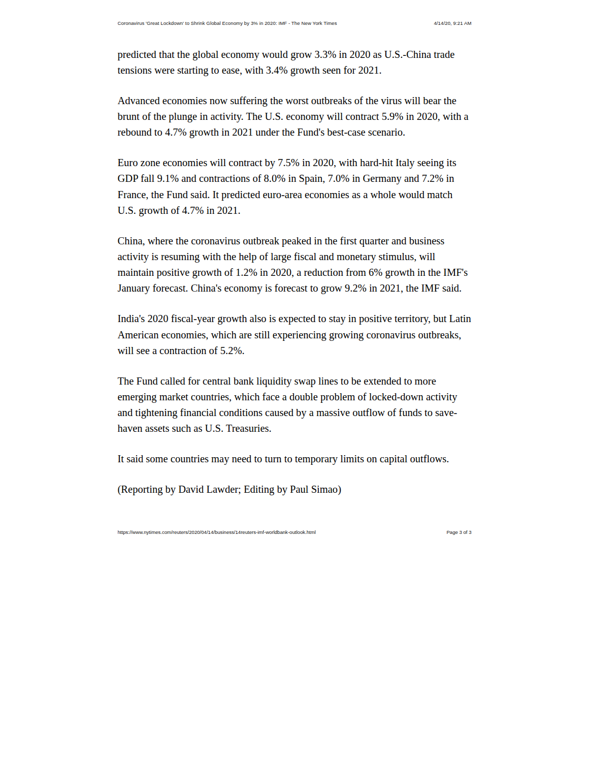Coronavirus 'Great Lockdown' to Shrink Global Economy by 3% in 2020: IMF - The New York Times
4/14/20, 9:21 AM
predicted that the global economy would grow 3.3% in 2020 as U.S.-China trade tensions were starting to ease, with 3.4% growth seen for 2021.
Advanced economies now suffering the worst outbreaks of the virus will bear the brunt of the plunge in activity. The U.S. economy will contract 5.9% in 2020, with a rebound to 4.7% growth in 2021 under the Fund's best-case scenario.
Euro zone economies will contract by 7.5% in 2020, with hard-hit Italy seeing its GDP fall 9.1% and contractions of 8.0% in Spain, 7.0% in Germany and 7.2% in France, the Fund said. It predicted euro-area economies as a whole would match U.S. growth of 4.7% in 2021.
China, where the coronavirus outbreak peaked in the first quarter and business activity is resuming with the help of large fiscal and monetary stimulus, will maintain positive growth of 1.2% in 2020, a reduction from 6% growth in the IMF's January forecast. China's economy is forecast to grow 9.2% in 2021, the IMF said.
India's 2020 fiscal-year growth also is expected to stay in positive territory, but Latin American economies, which are still experiencing growing coronavirus outbreaks, will see a contraction of 5.2%.
The Fund called for central bank liquidity swap lines to be extended to more emerging market countries, which face a double problem of locked-down activity and tightening financial conditions caused by a massive outflow of funds to save-haven assets such as U.S. Treasuries.
It said some countries may need to turn to temporary limits on capital outflows.
(Reporting by David Lawder; Editing by Paul Simao)
https://www.nytimes.com/reuters/2020/04/14/business/14reuters-imf-worldbank-outlook.html
Page 3 of 3